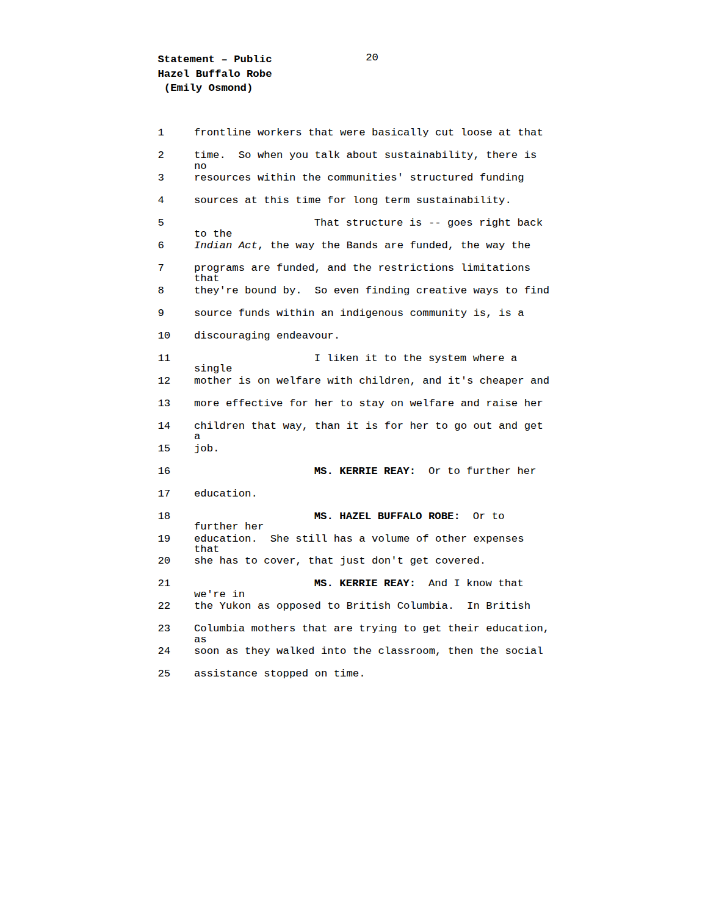20
Statement – Public
Hazel Buffalo Robe
(Emily Osmond)
| 1 | frontline workers that were basically cut loose at that |
| 2 | time. So when you talk about sustainability, there is no |
| 3 | resources within the communities' structured funding |
| 4 | sources at this time for long term sustainability. |
| 5 | That structure is -- goes right back to the |
| 6 | Indian Act , the way the Bands are funded, the way the |
| 7 | programs are funded, and the restrictions limitations that |
| 8 | they're bound by. So even finding creative ways to find |
| 9 | source funds within an indigenous community is, is a |
| 10 | discouraging endeavour. |
| 11 | I liken it to the system where a single |
| 12 | mother is on welfare with children, and it's cheaper and |
| 13 | more effective for her to stay on welfare and raise her |
| 14 | children that way, than it is for her to go out and get a |
| 15 | job. |
| 16 | MS. KERRIE REAY: Or to further her |
| 17 | education. |
| 18 | MS. HAZEL BUFFALO ROBE: Or to further her |
| 19 | education. She still has a volume of other expenses that |
| 20 | she has to cover, that just don't get covered. |
| 21 | MS. KERRIE REAY: And I know that we're in |
| 22 | the Yukon as opposed to British Columbia. In British |
| 23 | Columbia mothers that are trying to get their education, as |
| 24 | soon as they walked into the classroom, then the social |
| 25 | assistance stopped on time. |